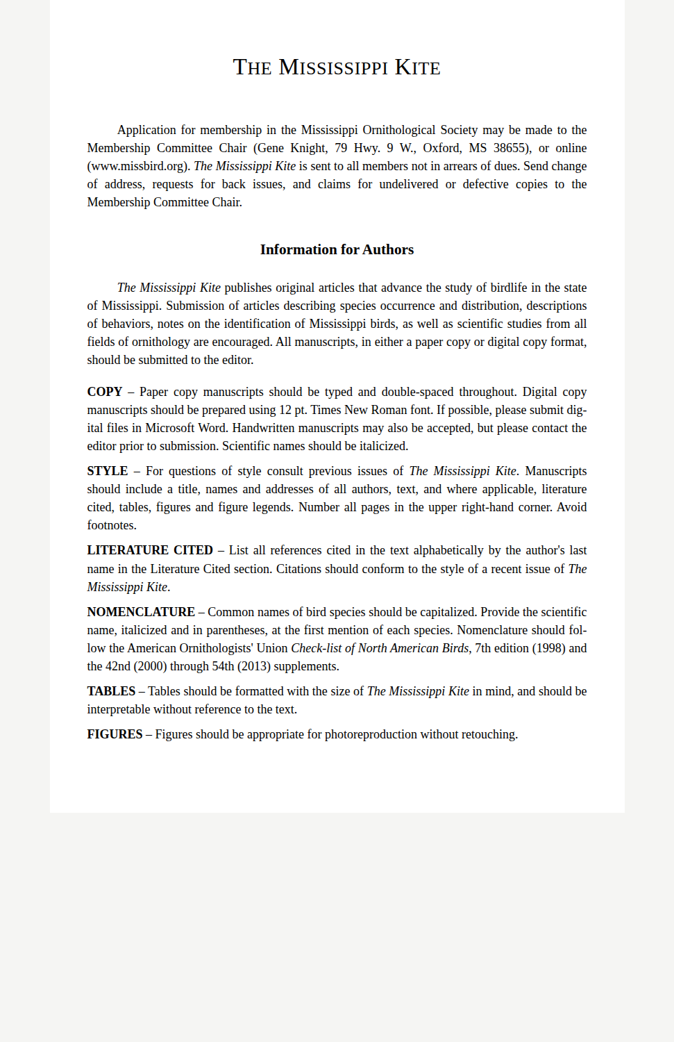THE MISSISSIPPI KITE
Application for membership in the Mississippi Ornithological Society may be made to the Membership Committee Chair (Gene Knight, 79 Hwy. 9 W., Oxford, MS 38655), or online (www.missbird.org). The Mississippi Kite is sent to all members not in arrears of dues. Send change of address, requests for back issues, and claims for undelivered or defective copies to the Membership Committee Chair.
Information for Authors
The Mississippi Kite publishes original articles that advance the study of birdlife in the state of Mississippi. Submission of articles describing species occurrence and distribution, descriptions of behaviors, notes on the identification of Mississippi birds, as well as scientific studies from all fields of ornithology are encouraged. All manuscripts, in either a paper copy or digital copy format, should be submitted to the editor.
COPY – Paper copy manuscripts should be typed and double-spaced throughout. Digital copy manuscripts should be prepared using 12 pt. Times New Roman font. If possible, please submit digital files in Microsoft Word. Handwritten manuscripts may also be accepted, but please contact the editor prior to submission. Scientific names should be italicized.
STYLE – For questions of style consult previous issues of The Mississippi Kite. Manuscripts should include a title, names and addresses of all authors, text, and where applicable, literature cited, tables, figures and figure legends. Number all pages in the upper right-hand corner. Avoid footnotes.
LITERATURE CITED – List all references cited in the text alphabetically by the author's last name in the Literature Cited section. Citations should conform to the style of a recent issue of The Mississippi Kite.
NOMENCLATURE – Common names of bird species should be capitalized. Provide the scientific name, italicized and in parentheses, at the first mention of each species. Nomenclature should follow the American Ornithologists' Union Check-list of North American Birds, 7th edition (1998) and the 42nd (2000) through 54th (2013) supplements.
TABLES – Tables should be formatted with the size of The Mississippi Kite in mind, and should be interpretable without reference to the text.
FIGURES – Figures should be appropriate for photoreproduction without retouching.